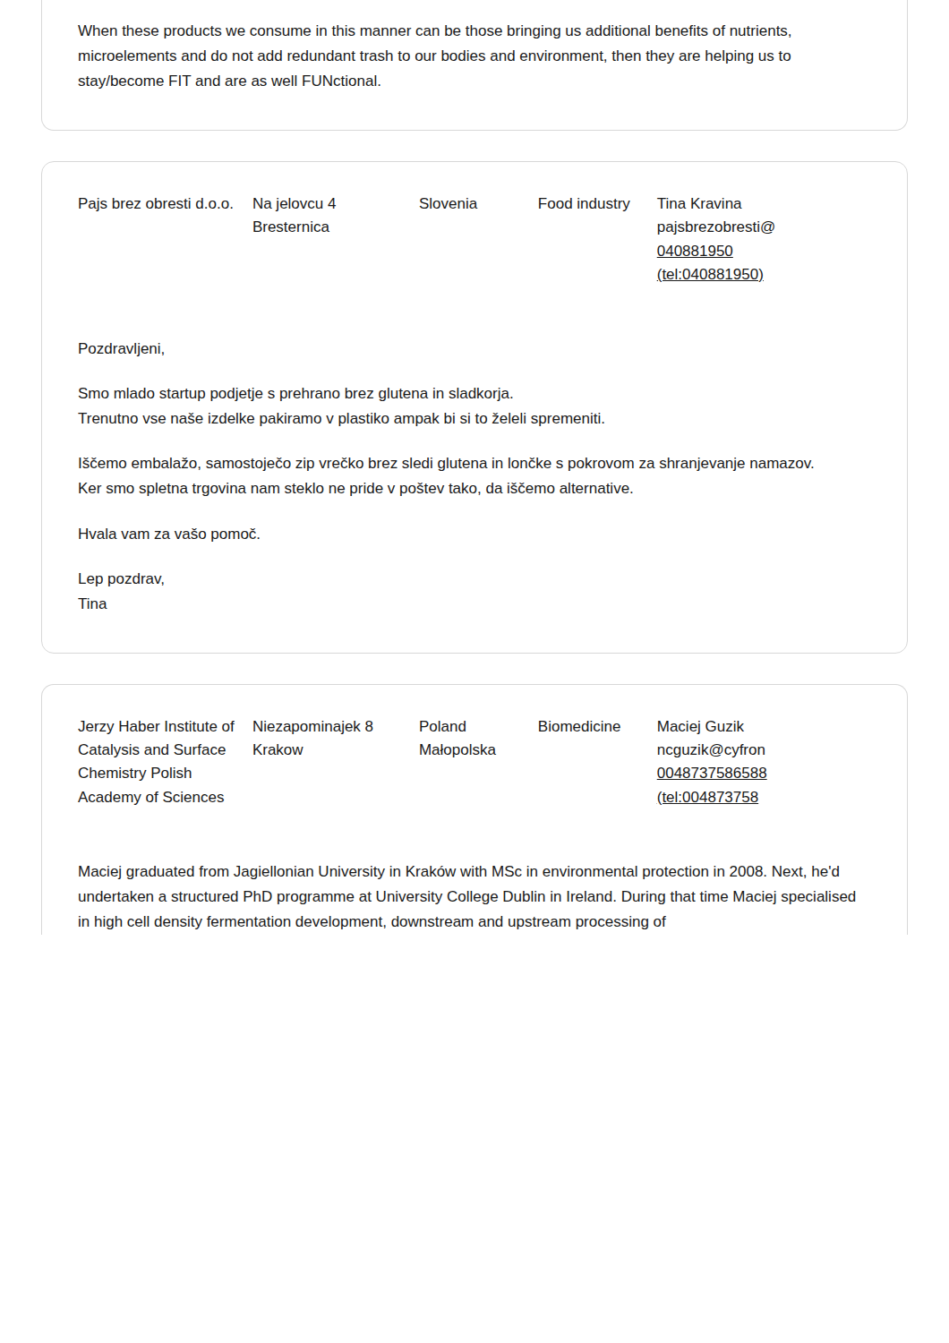something salty, for a booster or just a need to feel the instant pleasure.
When these products we consume in this manner can be those bringing us additional benefits of nutrients, microelements and do not add redundant trash to our bodies and environment, then they are helping us to stay/become FIT and are as well FUNctional.
Pajs brez obresti d.o.o.
Na jelovcu 4
Bresternica
Slovenia
Food industry
Tina Kravina
pajsbrezobresti@
040881950
(tel:040881950)
Pozdravljeni,
Smo mlado startup podjetje s prehrano brez glutena in sladkorja.
Trenutno vse naše izdelke pakiramo v plastiko ampak bi si to želeli spremeniti.
Iščemo embalažo, samostoječo zip vrečko brez sledi glutena in lončke s pokrovom za shranjevanje namazov.
Ker smo spletna trgovina nam steklo ne pride v poštev tako, da iščemo alternative.
Hvala vam za vašo pomoč.
Lep pozdrav,
Tina
Jerzy Haber Institute of Catalysis and Surface Chemistry Polish Academy of Sciences
Niezapominajek 8
Krakow
Poland
Małopolska
Biomedicine
Maciej Guzik
ncguzik@cyfron
0048737586588
(tel:004873758
Maciej graduated from Jagiellonian University in Kraków with MSc in environmental protection in 2008. Next, he'd undertaken a structured PhD programme at University College Dublin in Ireland. During that time Maciej specialised in high cell density fermentation development, downstream and upstream processing of